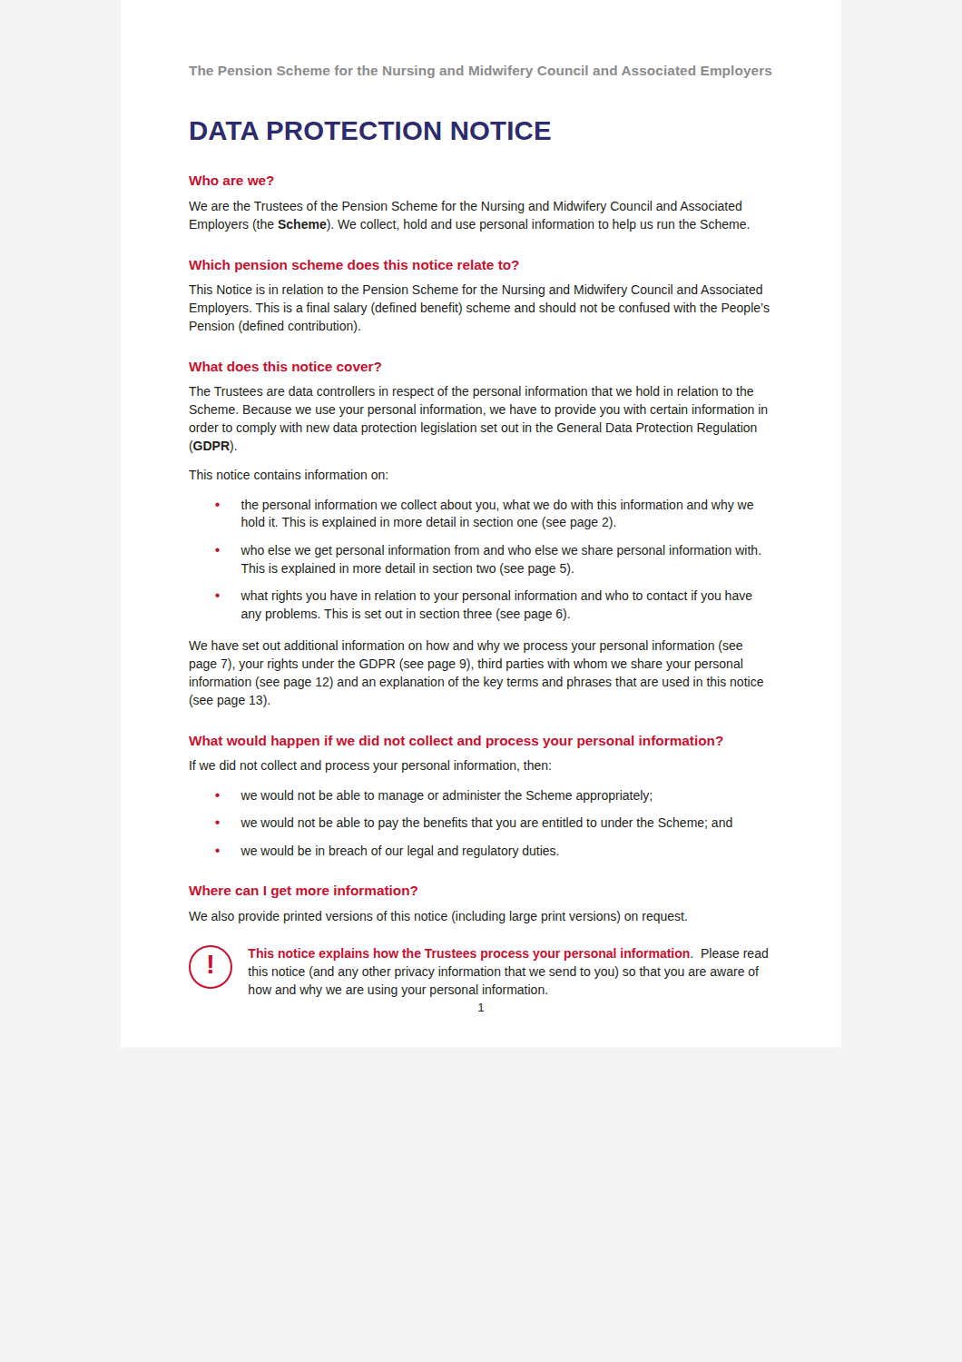The Pension Scheme for the Nursing and Midwifery Council and Associated Employers
DATA PROTECTION NOTICE
Who are we?
We are the Trustees of the Pension Scheme for the Nursing and Midwifery Council and Associated Employers (the Scheme). We collect, hold and use personal information to help us run the Scheme.
Which pension scheme does this notice relate to?
This Notice is in relation to the Pension Scheme for the Nursing and Midwifery Council and Associated Employers. This is a final salary (defined benefit) scheme and should not be confused with the People’s Pension (defined contribution).
What does this notice cover?
The Trustees are data controllers in respect of the personal information that we hold in relation to the Scheme. Because we use your personal information, we have to provide you with certain information in order to comply with new data protection legislation set out in the General Data Protection Regulation (GDPR).
This notice contains information on:
the personal information we collect about you, what we do with this information and why we hold it. This is explained in more detail in section one (see page 2).
who else we get personal information from and who else we share personal information with. This is explained in more detail in section two (see page 5).
what rights you have in relation to your personal information and who to contact if you have any problems. This is set out in section three (see page 6).
We have set out additional information on how and why we process your personal information (see page 7), your rights under the GDPR (see page 9), third parties with whom we share your personal information (see page 12) and an explanation of the key terms and phrases that are used in this notice (see page 13).
What would happen if we did not collect and process your personal information?
If we did not collect and process your personal information, then:
we would not be able to manage or administer the Scheme appropriately;
we would not be able to pay the benefits that you are entitled to under the Scheme; and
we would be in breach of our legal and regulatory duties.
Where can I get more information?
We also provide printed versions of this notice (including large print versions) on request.
!
This notice explains how the Trustees process your personal information. Please read this notice (and any other privacy information that we send to you) so that you are aware of how and why we are using your personal information.
1